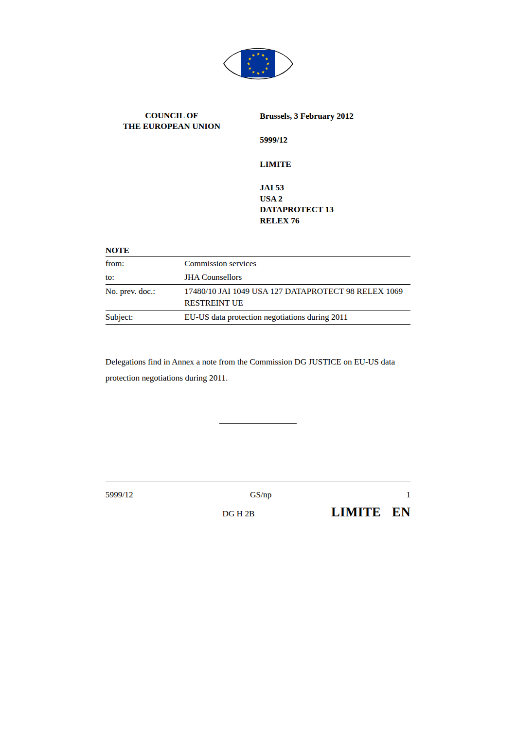COUNCIL OF
THE EUROPEAN UNION
Brussels, 3 February 2012
5999/12
LIMITE
JAI 53
USA 2
DATAPROTECT 13
RELEX 76
NOTE
| from: | Commission services |
| to: | JHA Counsellors |
| No. prev. doc.: | 17480/10 JAI 1049 USA 127 DATAPROTECT 98 RELEX 1069 RESTREINT UE |
| Subject: | EU-US data protection negotiations during 2011 |
Delegations find in Annex a note from the Commission DG JUSTICE on EU-US data protection negotiations during 2011.
5999/12
GS/np
1
DG H 2B
LIMITEEN